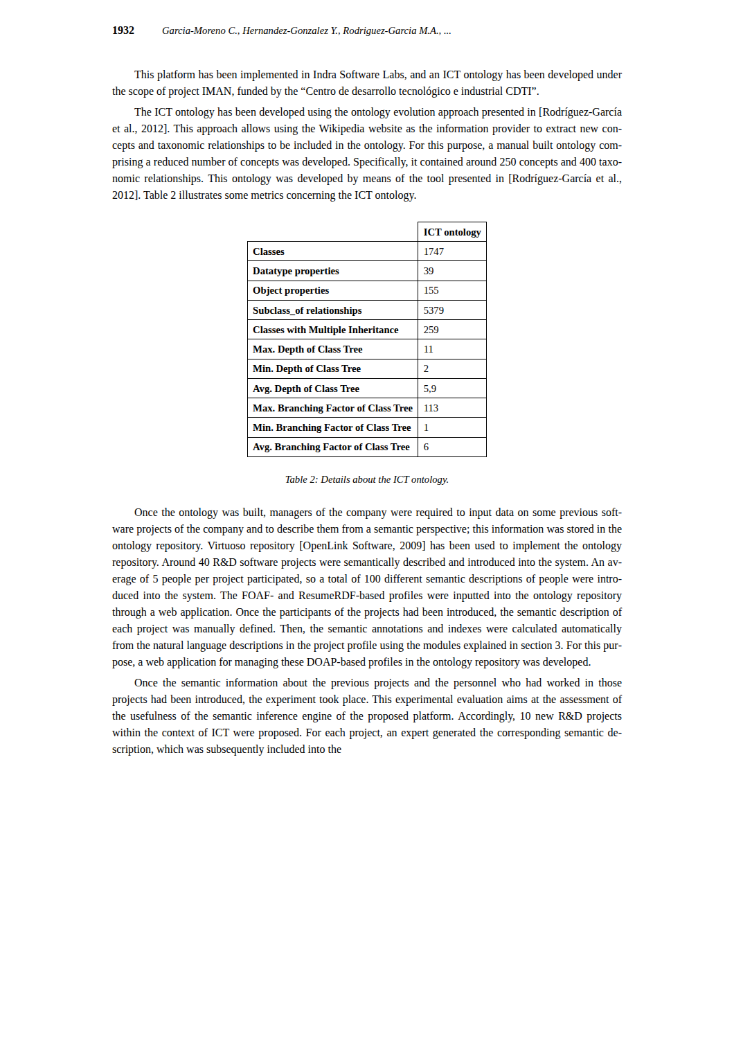1932 Garcia-Moreno C., Hernandez-Gonzalez Y., Rodriguez-Garcia M.A., ...
This platform has been implemented in Indra Software Labs, and an ICT ontology has been developed under the scope of project IMAN, funded by the “Centro de desarrollo tecnológico e industrial CDTI”.
The ICT ontology has been developed using the ontology evolution approach presented in [Rodríguez-García et al., 2012]. This approach allows using the Wikipedia website as the information provider to extract new concepts and taxonomic relationships to be included in the ontology. For this purpose, a manual built ontology comprising a reduced number of concepts was developed. Specifically, it contained around 250 concepts and 400 taxonomic relationships. This ontology was developed by means of the tool presented in [Rodríguez-García et al., 2012]. Table 2 illustrates some metrics concerning the ICT ontology.
| | ICT ontology |
| --- | --- |
| Classes | 1747 |
| Datatype properties | 39 |
| Object properties | 155 |
| Subclass_of relationships | 5379 |
| Classes with Multiple Inheritance | 259 |
| Max. Depth of Class Tree | 11 |
| Min. Depth of Class Tree | 2 |
| Avg. Depth of Class Tree | 5,9 |
| Max. Branching Factor of Class Tree | 113 |
| Min. Branching Factor of Class Tree | 1 |
| Avg. Branching Factor of Class Tree | 6 |
Table 2: Details about the ICT ontology.
Once the ontology was built, managers of the company were required to input data on some previous software projects of the company and to describe them from a semantic perspective; this information was stored in the ontology repository. Virtuoso repository [OpenLink Software, 2009] has been used to implement the ontology repository. Around 40 R&D software projects were semantically described and introduced into the system. An average of 5 people per project participated, so a total of 100 different semantic descriptions of people were introduced into the system. The FOAF- and ResumeRDF-based profiles were inputted into the ontology repository through a web application. Once the participants of the projects had been introduced, the semantic description of each project was manually defined. Then, the semantic annotations and indexes were calculated automatically from the natural language descriptions in the project profile using the modules explained in section 3. For this purpose, a web application for managing these DOAP-based profiles in the ontology repository was developed.
Once the semantic information about the previous projects and the personnel who had worked in those projects had been introduced, the experiment took place. This experimental evaluation aims at the assessment of the usefulness of the semantic inference engine of the proposed platform. Accordingly, 10 new R&D projects within the context of ICT were proposed. For each project, an expert generated the corresponding semantic description, which was subsequently included into the